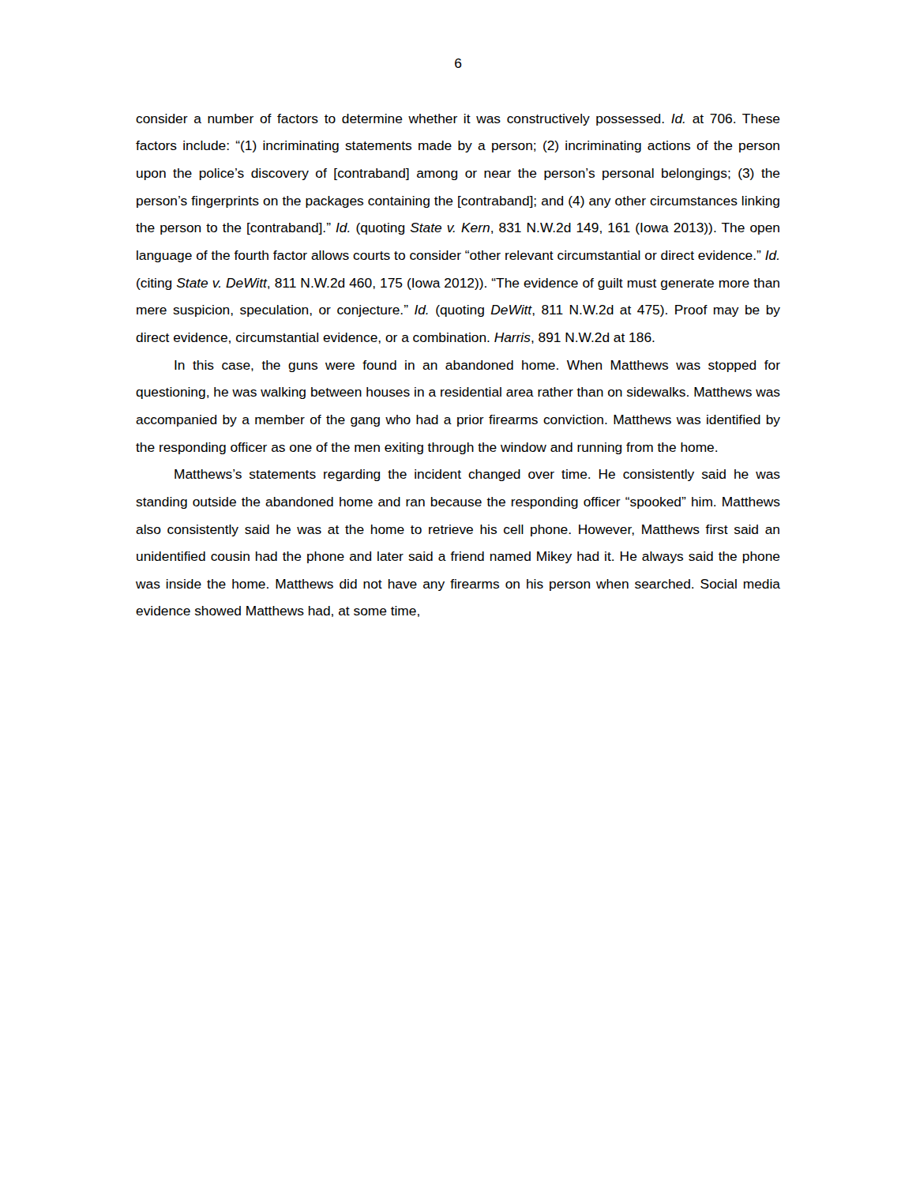6
consider a number of factors to determine whether it was constructively possessed. Id. at 706. These factors include: “(1) incriminating statements made by a person; (2) incriminating actions of the person upon the police’s discovery of [contraband] among or near the person’s personal belongings; (3) the person’s fingerprints on the packages containing the [contraband]; and (4) any other circumstances linking the person to the [contraband].” Id. (quoting State v. Kern, 831 N.W.2d 149, 161 (Iowa 2013)). The open language of the fourth factor allows courts to consider “other relevant circumstantial or direct evidence.” Id. (citing State v. DeWitt, 811 N.W.2d 460, 175 (Iowa 2012)). “The evidence of guilt must generate more than mere suspicion, speculation, or conjecture.” Id. (quoting DeWitt, 811 N.W.2d at 475). Proof may be by direct evidence, circumstantial evidence, or a combination. Harris, 891 N.W.2d at 186.
In this case, the guns were found in an abandoned home. When Matthews was stopped for questioning, he was walking between houses in a residential area rather than on sidewalks. Matthews was accompanied by a member of the gang who had a prior firearms conviction. Matthews was identified by the responding officer as one of the men exiting through the window and running from the home.
Matthews’s statements regarding the incident changed over time. He consistently said he was standing outside the abandoned home and ran because the responding officer “spooked” him. Matthews also consistently said he was at the home to retrieve his cell phone. However, Matthews first said an unidentified cousin had the phone and later said a friend named Mikey had it. He always said the phone was inside the home. Matthews did not have any firearms on his person when searched. Social media evidence showed Matthews had, at some time,